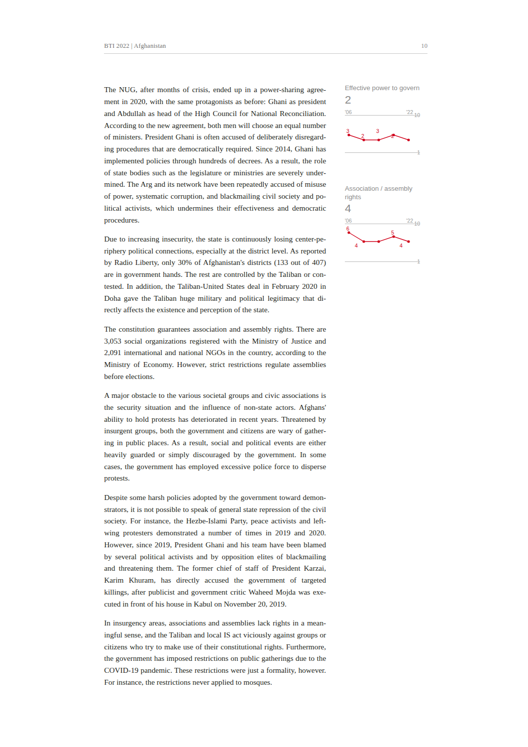BTI 2022 | Afghanistan
10
The NUG, after months of crisis, ended up in a power-sharing agreement in 2020, with the same protagonists as before: Ghani as president and Abdullah as head of the High Council for National Reconciliation. According to the new agreement, both men will choose an equal number of ministers. President Ghani is often accused of deliberately disregarding procedures that are democratically required. Since 2014, Ghani has implemented policies through hundreds of decrees. As a result, the role of state bodies such as the legislature or ministries are severely undermined. The Arg and its network have been repeatedly accused of misuse of power, systematic corruption, and blackmailing civil society and political activists, which undermines their effectiveness and democratic procedures.
Due to increasing insecurity, the state is continuously losing center-periphery political connections, especially at the district level. As reported by Radio Liberty, only 30% of Afghanistan's districts (133 out of 407) are in government hands. The rest are controlled by the Taliban or contested. In addition, the Taliban-United States deal in February 2020 in Doha gave the Taliban huge military and political legitimacy that directly affects the existence and perception of the state.
The constitution guarantees association and assembly rights. There are 3,053 social organizations registered with the Ministry of Justice and 2,091 international and national NGOs in the country, according to the Ministry of Economy. However, strict restrictions regulate assemblies before elections.
A major obstacle to the various societal groups and civic associations is the security situation and the influence of non-state actors. Afghans' ability to hold protests has deteriorated in recent years. Threatened by insurgent groups, both the government and citizens are wary of gathering in public places. As a result, social and political events are either heavily guarded or simply discouraged by the government. In some cases, the government has employed excessive police force to disperse protests.
Despite some harsh policies adopted by the government toward demonstrators, it is not possible to speak of general state repression of the civil society. For instance, the Hezbe-Islami Party, peace activists and left-wing protesters demonstrated a number of times in 2019 and 2020. However, since 2019, President Ghani and his team have been blamed by several political activists and by opposition elites of blackmailing and threatening them. The former chief of staff of President Karzai, Karim Khuram, has directly accused the government of targeted killings, after publicist and government critic Waheed Mojda was executed in front of his house in Kabul on November 20, 2019.
In insurgency areas, associations and assemblies lack rights in a meaningful sense, and the Taliban and local IS act viciously against groups or citizens who try to make use of their constitutional rights. Furthermore, the government has imposed restrictions on public gatherings due to the COVID-19 pandemic. These restrictions were just a formality, however. For instance, the restrictions never applied to mosques.
Effective power to govern
2
'06 '22 10 1
3 2 3 2
Association / assembly rights
4
'06 '22 10 1
6 4 5 4